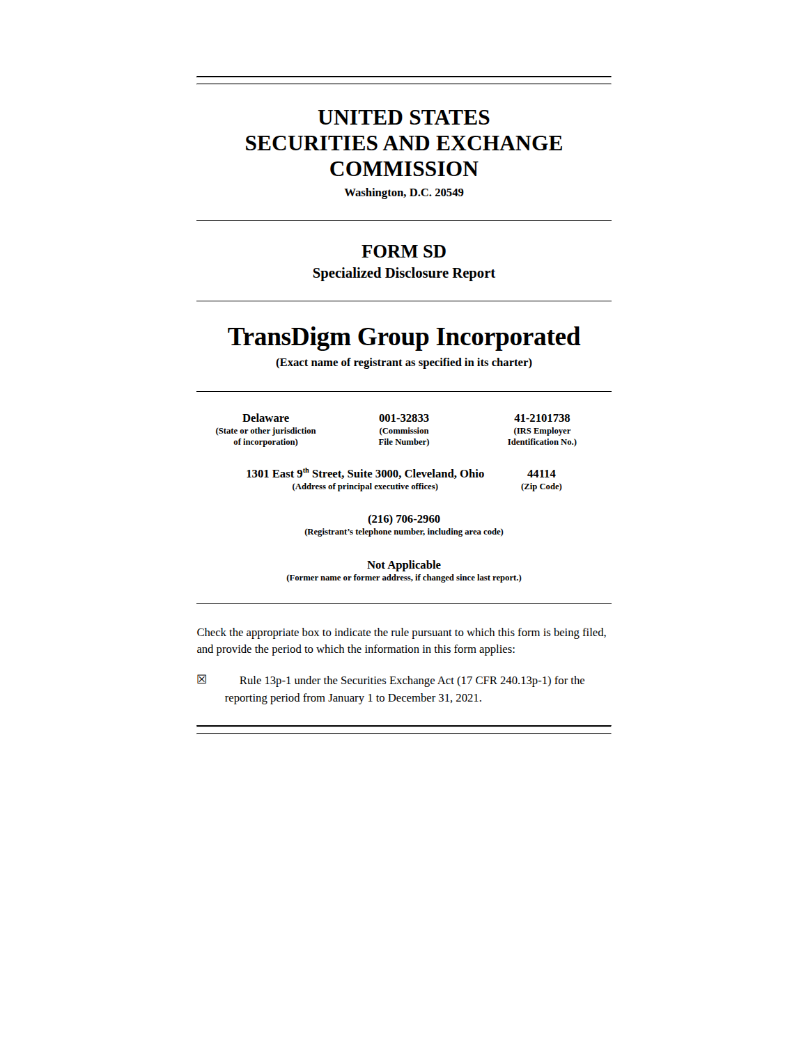UNITED STATES
SECURITIES AND EXCHANGE COMMISSION
Washington, D.C. 20549
FORM SD
Specialized Disclosure Report
TransDigm Group Incorporated
(Exact name of registrant as specified in its charter)
| Delaware (State or other jurisdiction of incorporation) | 001-32833 (Commission File Number) | 41-2101738 (IRS Employer Identification No.) |
1301 East 9th Street, Suite 3000, Cleveland, Ohio
(Address of principal executive offices)
44114
(Zip Code)
(216) 706-2960
(Registrant’s telephone number, including area code)
Not Applicable
(Former name or former address, if changed since last report.)
Check the appropriate box to indicate the rule pursuant to which this form is being filed, and provide the period to which the information in this form applies:
☒
Rule 13p-1 under the Securities Exchange Act (17 CFR 240.13p-1) for the reporting period from January 1 to December 31, 2021.